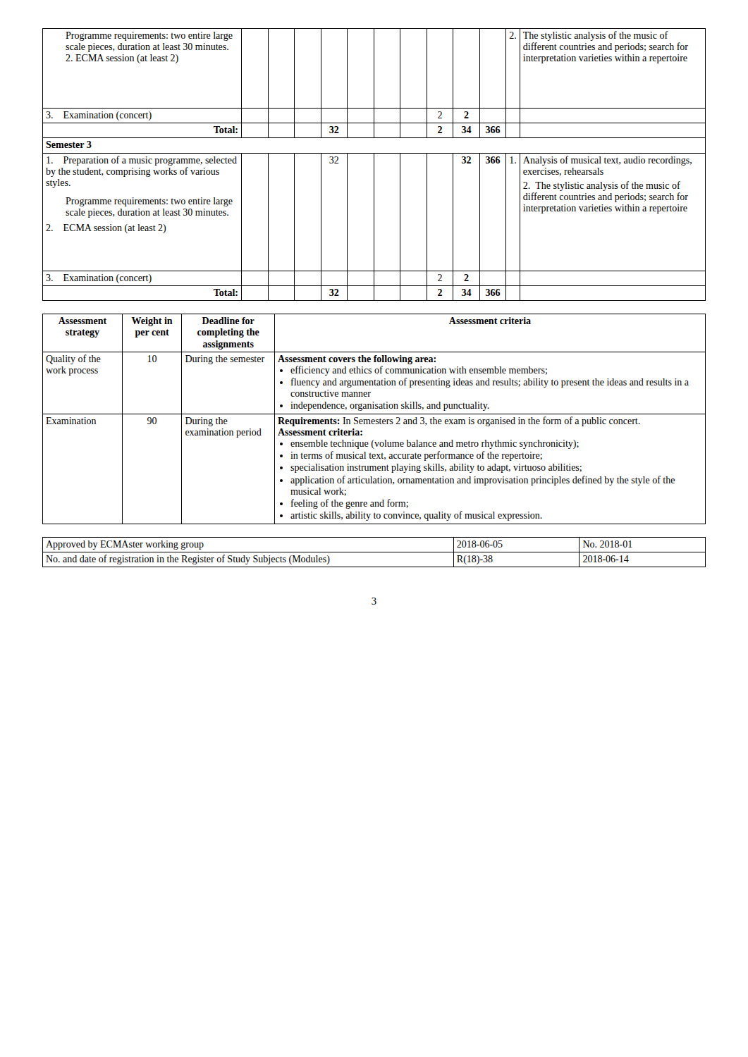| Programme requirements: two entire large scale pieces, duration at least 30 minutes. 2. ECMA session (at least 2) | | | | | | | | | | | 2. | The stylistic analysis of the music of different countries and periods; search for interpretation varieties within a repertoire |
| 3. Examination (concert) | | | | | | | | 2 | 2 | | | |
| Total: | | | | 32 | | | | 2 | 34 | 366 | | |
| Semester 3 |
| 1. Preparation of a music programme, selected by the student, comprising works of various styles. Programme requirements: two entire large scale pieces, duration at least 30 minutes. 2. ECMA session (at least 2) | | | | 32 | | | | | 32 | 366 | 1. | Analysis of musical text, audio recordings, exercises, rehearsals 2. The stylistic analysis of the music of different countries and periods; search for interpretation varieties within a repertoire |
| 3. Examination (concert) | | | | | | | | 2 | 2 | | | |
| Total: | | | | 32 | | | | 2 | 34 | 366 | | |
| Assessment strategy | Weight in per cent | Deadline for completing the assignments | Assessment criteria |
| --- | --- | --- | --- |
| Quality of the work process | 10 | During the semester | Assessment covers the following area: efficiency and ethics of communication with ensemble members; fluency and argumentation of presenting ideas and results; ability to present the ideas and results in a constructive manner independence, organisation skills, and punctuality. |
| Examination | 90 | During the examination period | Requirements: In Semesters 2 and 3, the exam is organised in the form of a public concert. Assessment criteria: ensemble technique (volume balance and metro rhythmic synchronicity); in terms of musical text, accurate performance of the repertoire; specialisation instrument playing skills, ability to adapt, virtuoso abilities; application of articulation, ornamentation and improvisation principles defined by the style of the musical work; feeling of the genre and form; artistic skills, ability to convince, quality of musical expression. |
| Approved by ECMAster working group | 2018-06-05 | No. 2018-01 |
| No. and date of registration in the Register of Study Subjects (Modules) | R(18)-38 | 2018-06-14 |
3